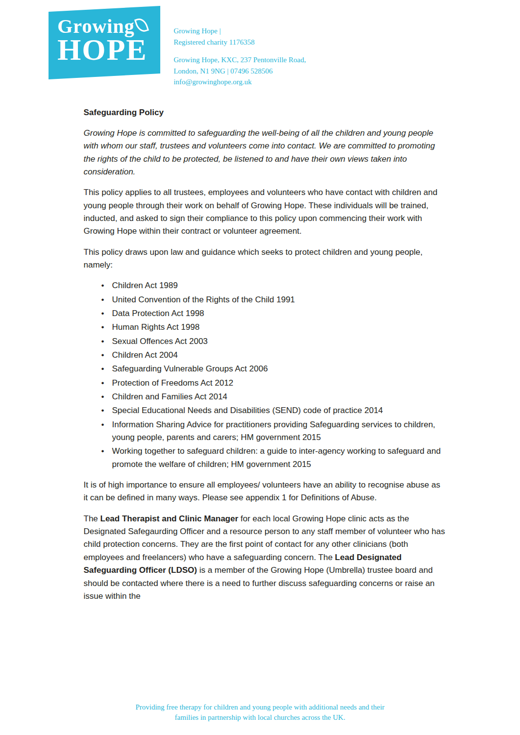Growing HOPE
Growing Hope |
Registered charity 1176358
Growing Hope, KXC, 237 Pentonville Road,
London, N1 9NG | 07496 528506
info@growinghope.org.uk
Safeguarding Policy
Growing Hope is committed to safeguarding the well-being of all the children and young people with whom our staff, trustees and volunteers come into contact. We are committed to promoting the rights of the child to be protected, be listened to and have their own views taken into consideration.
This policy applies to all trustees, employees and volunteers who have contact with children and young people through their work on behalf of Growing Hope. These individuals will be trained, inducted, and asked to sign their compliance to this policy upon commencing their work with Growing Hope within their contract or volunteer agreement.
This policy draws upon law and guidance which seeks to protect children and young people, namely:
Children Act 1989
United Convention of the Rights of the Child 1991
Data Protection Act 1998
Human Rights Act 1998
Sexual Offences Act 2003
Children Act 2004
Safeguarding Vulnerable Groups Act 2006
Protection of Freedoms Act 2012
Children and Families Act 2014
Special Educational Needs and Disabilities (SEND) code of practice 2014
Information Sharing Advice for practitioners providing Safeguarding services to children, young people, parents and carers; HM government 2015
Working together to safeguard children: a guide to inter-agency working to safeguard and promote the welfare of children; HM government 2015
It is of high importance to ensure all employees/ volunteers have an ability to recognise abuse as it can be defined in many ways. Please see appendix 1 for Definitions of Abuse.
The Lead Therapist and Clinic Manager for each local Growing Hope clinic acts as the Designated Safegaurding Officer and a resource person to any staff member of volunteer who has child protection concerns. They are the first point of contact for any other clinicians (both employees and freelancers) who have a safeguarding concern. The Lead Designated Safeguarding Officer (LDSO) is a member of the Growing Hope (Umbrella) trustee board and should be contacted where there is a need to further discuss safeguarding concerns or raise an issue within the
Providing free therapy for children and young people with additional needs and their
families in partnership with local churches across the UK.